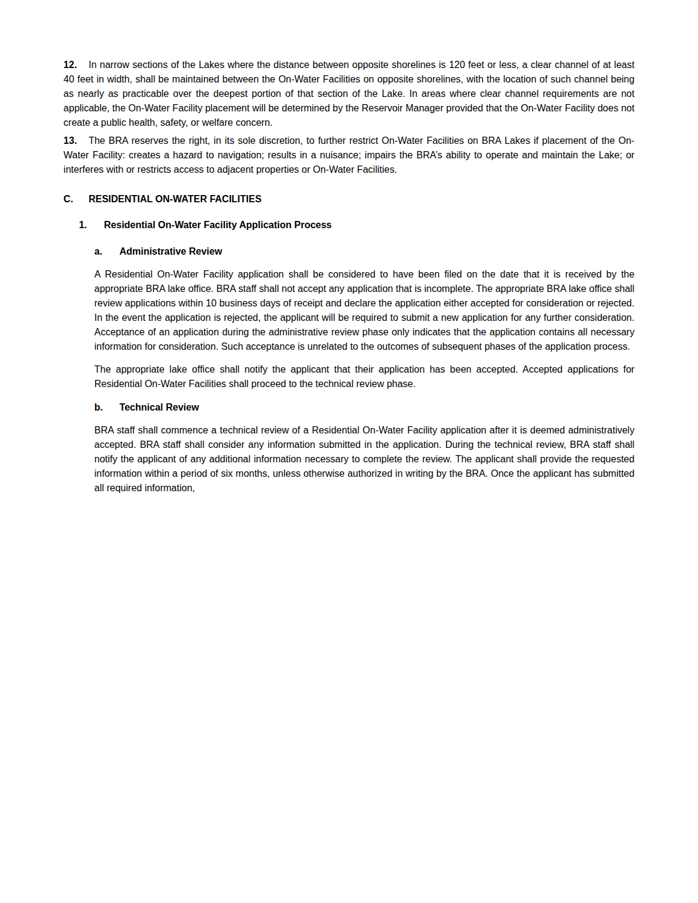12. In narrow sections of the Lakes where the distance between opposite shorelines is 120 feet or less, a clear channel of at least 40 feet in width, shall be maintained between the On-Water Facilities on opposite shorelines, with the location of such channel being as nearly as practicable over the deepest portion of that section of the Lake. In areas where clear channel requirements are not applicable, the On-Water Facility placement will be determined by the Reservoir Manager provided that the On-Water Facility does not create a public health, safety, or welfare concern.
13. The BRA reserves the right, in its sole discretion, to further restrict On-Water Facilities on BRA Lakes if placement of the On-Water Facility: creates a hazard to navigation; results in a nuisance; impairs the BRA’s ability to operate and maintain the Lake; or interferes with or restricts access to adjacent properties or On-Water Facilities.
C. RESIDENTIAL ON-WATER FACILITIES
1. Residential On-Water Facility Application Process
a. Administrative Review
A Residential On-Water Facility application shall be considered to have been filed on the date that it is received by the appropriate BRA lake office. BRA staff shall not accept any application that is incomplete. The appropriate BRA lake office shall review applications within 10 business days of receipt and declare the application either accepted for consideration or rejected. In the event the application is rejected, the applicant will be required to submit a new application for any further consideration. Acceptance of an application during the administrative review phase only indicates that the application contains all necessary information for consideration. Such acceptance is unrelated to the outcomes of subsequent phases of the application process.
The appropriate lake office shall notify the applicant that their application has been accepted. Accepted applications for Residential On-Water Facilities shall proceed to the technical review phase.
b. Technical Review
BRA staff shall commence a technical review of a Residential On-Water Facility application after it is deemed administratively accepted. BRA staff shall consider any information submitted in the application. During the technical review, BRA staff shall notify the applicant of any additional information necessary to complete the review. The applicant shall provide the requested information within a period of six months, unless otherwise authorized in writing by the BRA. Once the applicant has submitted all required information,